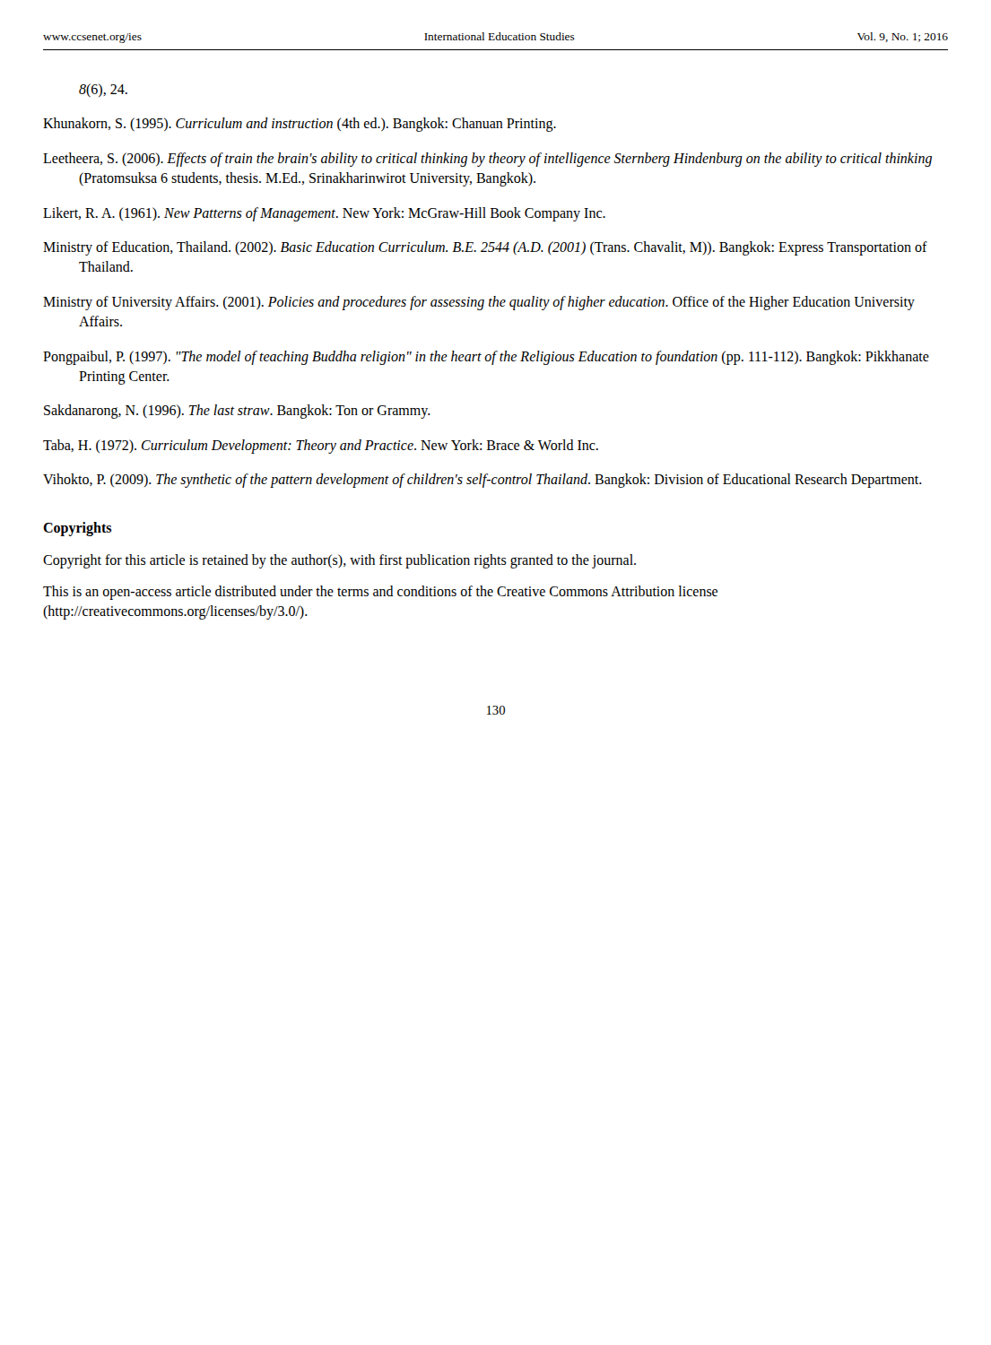www.ccsenet.org/ies International Education Studies Vol. 9, No. 1; 2016
8(6), 24.
Khunakorn, S. (1995). Curriculum and instruction (4th ed.). Bangkok: Chanuan Printing.
Leetheera, S. (2006). Effects of train the brain's ability to critical thinking by theory of intelligence Sternberg Hindenburg on the ability to critical thinking (Pratomsuksa 6 students, thesis. M.Ed., Srinakharinwirot University, Bangkok).
Likert, R. A. (1961). New Patterns of Management. New York: McGraw-Hill Book Company Inc.
Ministry of Education, Thailand. (2002). Basic Education Curriculum. B.E. 2544 (A.D. (2001) (Trans. Chavalit, M)). Bangkok: Express Transportation of Thailand.
Ministry of University Affairs. (2001). Policies and procedures for assessing the quality of higher education. Office of the Higher Education University Affairs.
Pongpaibul, P. (1997). "The model of teaching Buddha religion" in the heart of the Religious Education to foundation (pp. 111-112). Bangkok: Pikkhanate Printing Center.
Sakdanarong, N. (1996). The last straw. Bangkok: Ton or Grammy.
Taba, H. (1972). Curriculum Development: Theory and Practice. New York: Brace & World Inc.
Vihokto, P. (2009). The synthetic of the pattern development of children's self-control Thailand. Bangkok: Division of Educational Research Department.
Copyrights
Copyright for this article is retained by the author(s), with first publication rights granted to the journal.
This is an open-access article distributed under the terms and conditions of the Creative Commons Attribution license (http://creativecommons.org/licenses/by/3.0/).
130